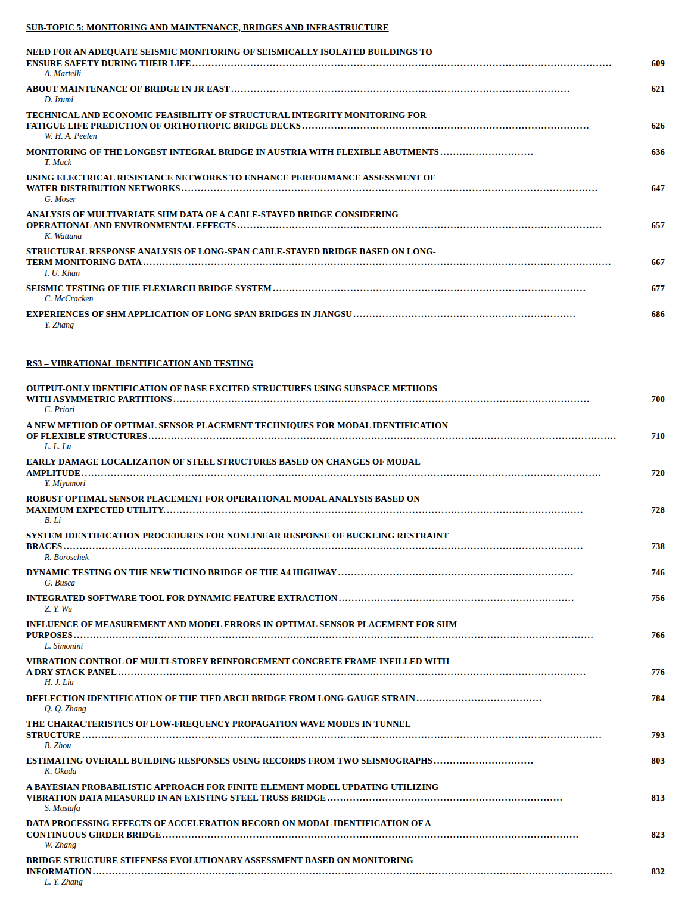Sub-topic 5: Monitoring and Maintenance, Bridges and Infrastructure
Need for an Adequate Seismic Monitoring of Seismically Isolated Buildings to
Ensure Safety During Their Life .................................................................................................................................. 609
A. Martelli
About Maintenance of Bridge in JR East ......................................................................................................... 621
D. Izumi
Technical and Economic Feasibility of Structural Integrity Monitoring for
Fatigue Life Prediction of Orthotropic Bridge Decks ......................................................................................... 626
W. H. A. Peelen
Monitoring of the Longest Integral Bridge in Austria with Flexible Abutments ............................. 636
T. Mack
Using Electrical Resistance Networks to Enhance Performance Assessment of
Water Distribution Networks ................................................................................................................................. 647
G. Moser
Analysis of Multivariate SHM Data of a Cable-Stayed Bridge Considering
Operational and Environmental Effects ................................................................................................................. 657
K. Wattana
Structural Response Analysis of Long-Span Cable-Stayed Bridge Based on Long-
Term Monitoring Data ................................................................................................................................................. 667
I. U. Khan
Seismic Testing of the Flexiarch Bridge System ................................................................................................. 677
C. McCracken
Experiences of SHM Application of Long Span Bridges in Jiangsu ..................................................................... 686
Y. Zhang
RS3 – Vibrational Identification and Testing
Output-Only Identification of Base Excited Structures Using Subspace Methods
with Asymmetric Partitions ................................................................................................................................. 700
C. Priori
A New Method of Optimal Sensor Placement Techniques for Modal Identification
of Flexible Structures ................................................................................................................................................. 710
L. L. Lu
Early Damage Localization of Steel Structures Based on Changes of Modal
Amplitude ................................................................................................................................................................. 720
Y. Miyamori
Robust Optimal Sensor Placement for Operational Modal Analysis Based on
Maximum Expected Utility. ................................................................................................................................. 728
B. Li
System Identification Procedures for Nonlinear Response of Buckling Restraint
Braces ................................................................................................................................................................. 738
R. Boroschek
Dynamic Testing on the New Ticino Bridge of the A4 Highway ......................................................................... 746
G. Busca
Integrated Software Tool for Dynamic Feature Extraction ......................................................................... 756
Z. Y. Wu
Influence of Measurement and Model Errors in Optimal Sensor Placement for SHM
Purposes ................................................................................................................................................................. 766
L. Simonini
Vibration Control of Multi-Storey Reinforcement Concrete Frame Infilled with
a Dry Stack Panel ................................................................................................................................................. 776
H. J. Liu
Deflection Identification of the Tied Arch Bridge from Long-Gauge Strain ....................................... 784
Q. Q. Zhang
The Characteristics of Low-Frequency Propagation Wave Modes in Tunnel
Structure ................................................................................................................................................................. 793
B. Zhou
Estimating Overall Building Responses Using Records from Two Seismographs ............................... 803
K. Okada
A Bayesian Probabilistic Approach for Finite Element Model Updating Utilizing
Vibration Data Measured in an Existing Steel Truss Bridge ......................................................................... 813
S. Mustafa
Data Processing Effects of Acceleration Record on Modal Identification of a
Continuous Girder Bridge ................................................................................................................................. 823
W. Zhang
Bridge Structure Stiffness Evolutionary Assessment Based on Monitoring
Information ................................................................................................................................................................. 832
L. Y. Zhang